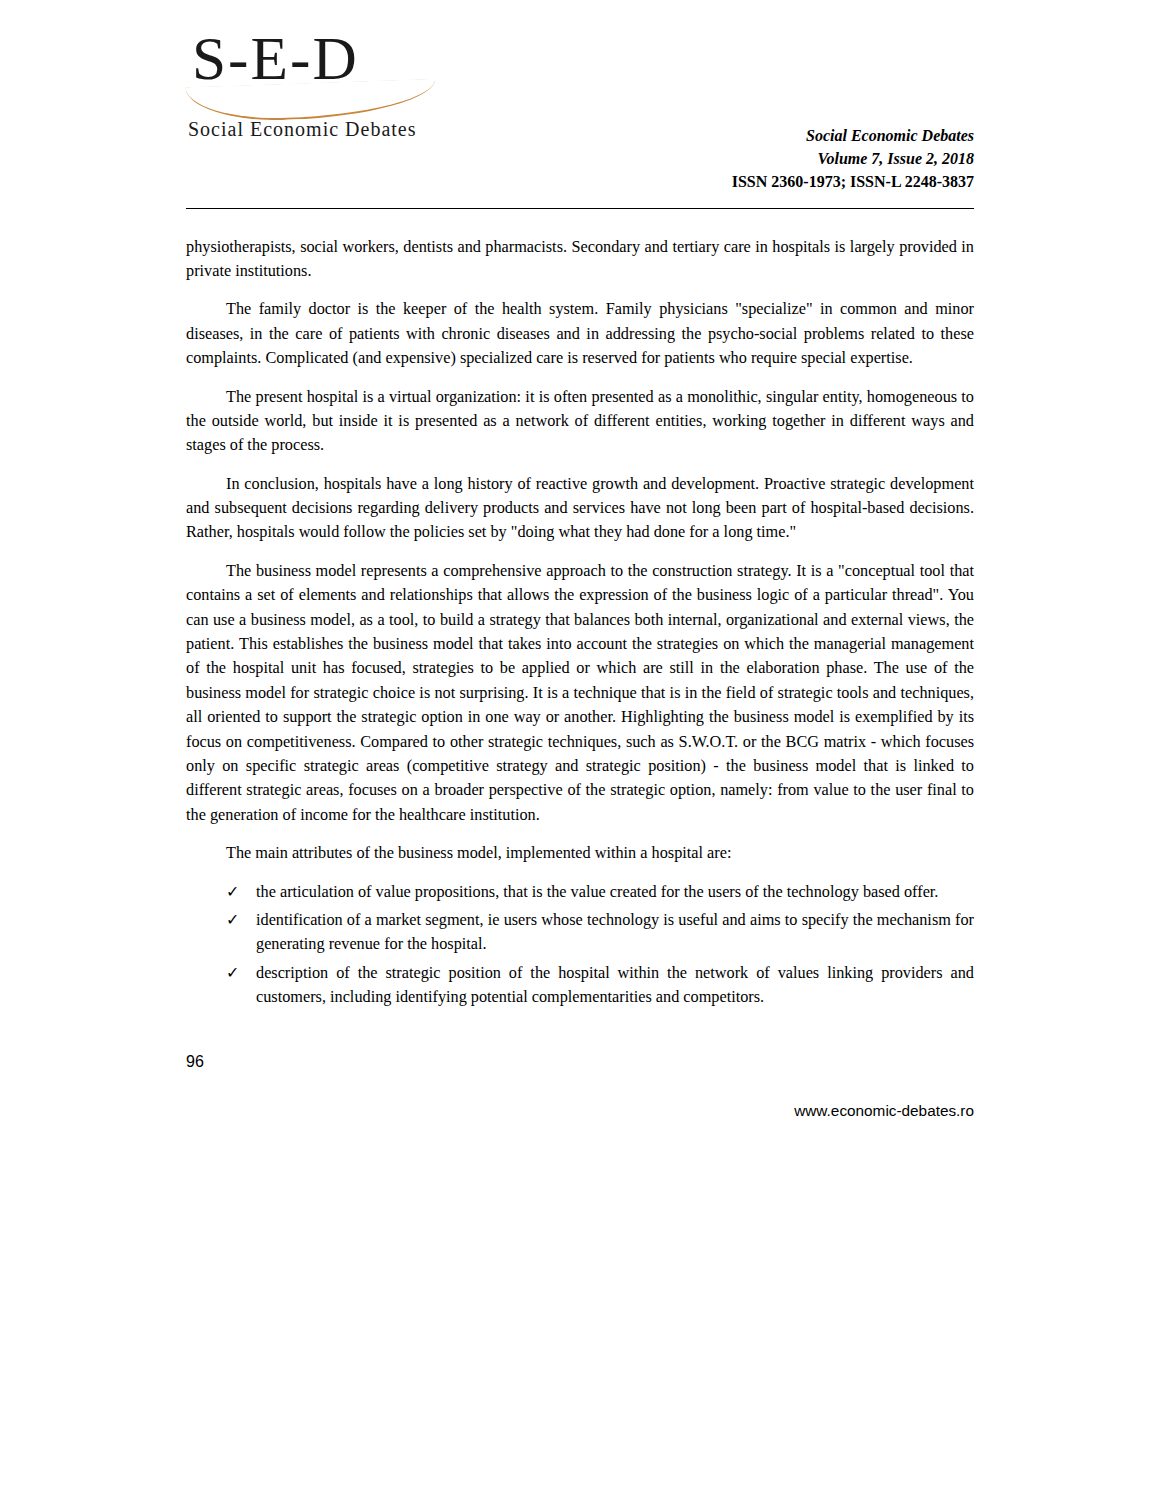S-E-D Social Economic Debates
Social Economic Debates
Volume 7, Issue 2, 2018
ISSN 2360-1973; ISSN-L 2248-3837
physiotherapists, social workers, dentists and pharmacists. Secondary and tertiary care in hospitals is largely provided in private institutions.
The family doctor is the keeper of the health system. Family physicians "specialize" in common and minor diseases, in the care of patients with chronic diseases and in addressing the psycho-social problems related to these complaints. Complicated (and expensive) specialized care is reserved for patients who require special expertise.
The present hospital is a virtual organization: it is often presented as a monolithic, singular entity, homogeneous to the outside world, but inside it is presented as a network of different entities, working together in different ways and stages of the process.
In conclusion, hospitals have a long history of reactive growth and development. Proactive strategic development and subsequent decisions regarding delivery products and services have not long been part of hospital-based decisions. Rather, hospitals would follow the policies set by "doing what they had done for a long time."
The business model represents a comprehensive approach to the construction strategy. It is a "conceptual tool that contains a set of elements and relationships that allows the expression of the business logic of a particular thread". You can use a business model, as a tool, to build a strategy that balances both internal, organizational and external views, the patient. This establishes the business model that takes into account the strategies on which the managerial management of the hospital unit has focused, strategies to be applied or which are still in the elaboration phase. The use of the business model for strategic choice is not surprising. It is a technique that is in the field of strategic tools and techniques, all oriented to support the strategic option in one way or another. Highlighting the business model is exemplified by its focus on competitiveness. Compared to other strategic techniques, such as S.W.O.T. or the BCG matrix - which focuses only on specific strategic areas (competitive strategy and strategic position) - the business model that is linked to different strategic areas, focuses on a broader perspective of the strategic option, namely: from value to the user final to the generation of income for the healthcare institution.
The main attributes of the business model, implemented within a hospital are:
the articulation of value propositions, that is the value created for the users of the technology based offer.
identification of a market segment, ie users whose technology is useful and aims to specify the mechanism for generating revenue for the hospital.
description of the strategic position of the hospital within the network of values linking providers and customers, including identifying potential complementarities and competitors.
96
www.economic-debates.ro